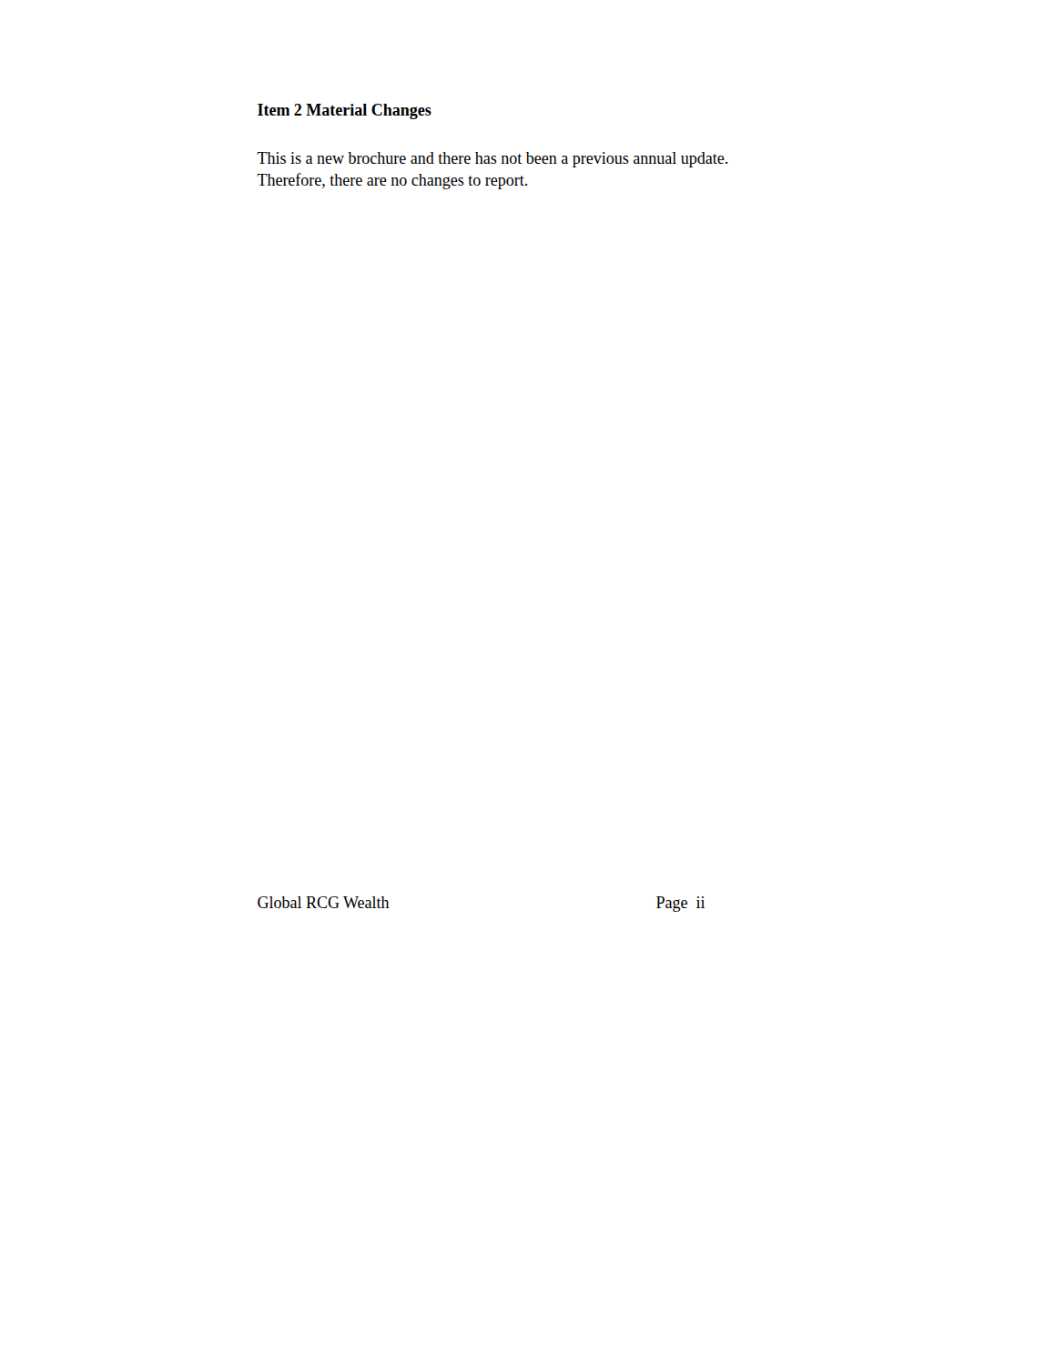Item 2 Material Changes
This is a new brochure and there has not been a previous annual update. Therefore, there are no changes to report.
Global RCG Wealth Page ii